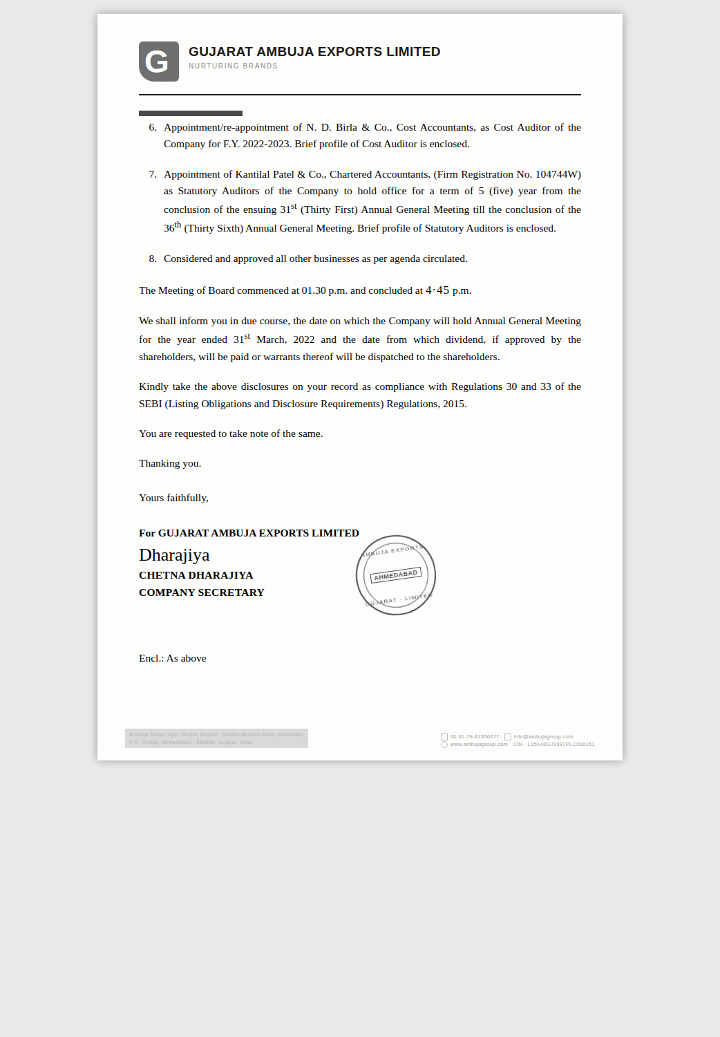GUJARAT AMBUJA EXPORTS LIMITED
NURTURING BRANDS
Appointment/re-appointment of N. D. Birla & Co., Cost Accountants, as Cost Auditor of the Company for F.Y. 2022-2023. Brief profile of Cost Auditor is enclosed.
Appointment of Kantilal Patel & Co., Chartered Accountants, (Firm Registration No. 104744W) as Statutory Auditors of the Company to hold office for a term of 5 (five) year from the conclusion of the ensuing 31st (Thirty First) Annual General Meeting till the conclusion of the 36th (Thirty Sixth) Annual General Meeting. Brief profile of Statutory Auditors is enclosed.
Considered and approved all other businesses as per agenda circulated.
The Meeting of Board commenced at 01.30 p.m. and concluded at 4·45 p.m.
We shall inform you in due course, the date on which the Company will hold Annual General Meeting for the year ended 31st March, 2022 and the date from which dividend, if approved by the shareholders, will be paid or warrants thereof will be dispatched to the shareholders.
Kindly take the above disclosures on your record as compliance with Regulations 30 and 33 of the SEBI (Listing Obligations and Disclosure Requirements) Regulations, 2015.
You are requested to take note of the same.
Thanking you.
Yours faithfully,
For GUJARAT AMBUJA EXPORTS LIMITED
Dharajiya
CHETNA DHARAJIYA
COMPANY SECRETARY
AMBUJA EXPORTS AHMEDABAD GUJARAT · LIMITED
Encl.: As above
Ambuja Tower, Opp. Sindhu Bhavan, Sindhu Bhavan Road, Bodakdev, P.O. Thaltej, Ahmedabad - 380059, Gujarat, India.
00-91-79-61556677 info@ambujagroup.com www.ambujagroup.com CIN - L15140GJ1991PLC016151